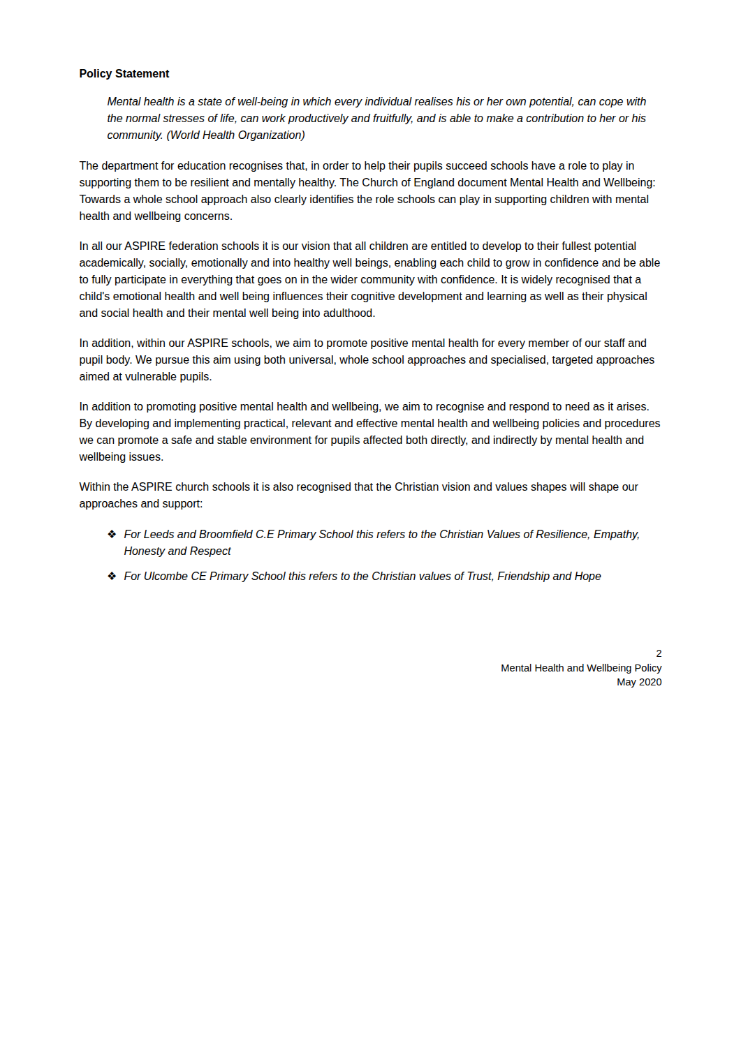Policy Statement
Mental health is a state of well-being in which every individual realises his or her own potential, can cope with the normal stresses of life, can work productively and fruitfully, and is able to make a contribution to her or his community. (World Health Organization)
The department for education recognises that, in order to help their pupils succeed schools have a role to play in supporting them to be resilient and mentally healthy. The Church of England document Mental Health and Wellbeing: Towards a whole school approach also clearly identifies the role schools can play in supporting children with mental health and wellbeing concerns.
In all our ASPIRE federation schools it is our vision that all children are entitled to develop to their fullest potential academically, socially, emotionally and into healthy well beings, enabling each child to grow in confidence and be able to fully participate in everything that goes on in the wider community with confidence. It is widely recognised that a child's emotional health and well being influences their cognitive development and learning as well as their physical and social health and their mental well being into adulthood.
In addition, within our ASPIRE schools, we aim to promote positive mental health for every member of our staff and pupil body. We pursue this aim using both universal, whole school approaches and specialised, targeted approaches aimed at vulnerable pupils.
In addition to promoting positive mental health and wellbeing, we aim to recognise and respond to need as it arises. By developing and implementing practical, relevant and effective mental health and wellbeing policies and procedures we can promote a safe and stable environment for pupils affected both directly, and indirectly by mental health and wellbeing issues.
Within the ASPIRE church schools it is also recognised that the Christian vision and values shapes will shape our approaches and support:
For Leeds and Broomfield C.E Primary School this refers to the Christian Values of Resilience, Empathy, Honesty and Respect
For Ulcombe CE Primary School this refers to the Christian values of Trust, Friendship and Hope
2 Mental Health and Wellbeing Policy
May 2020